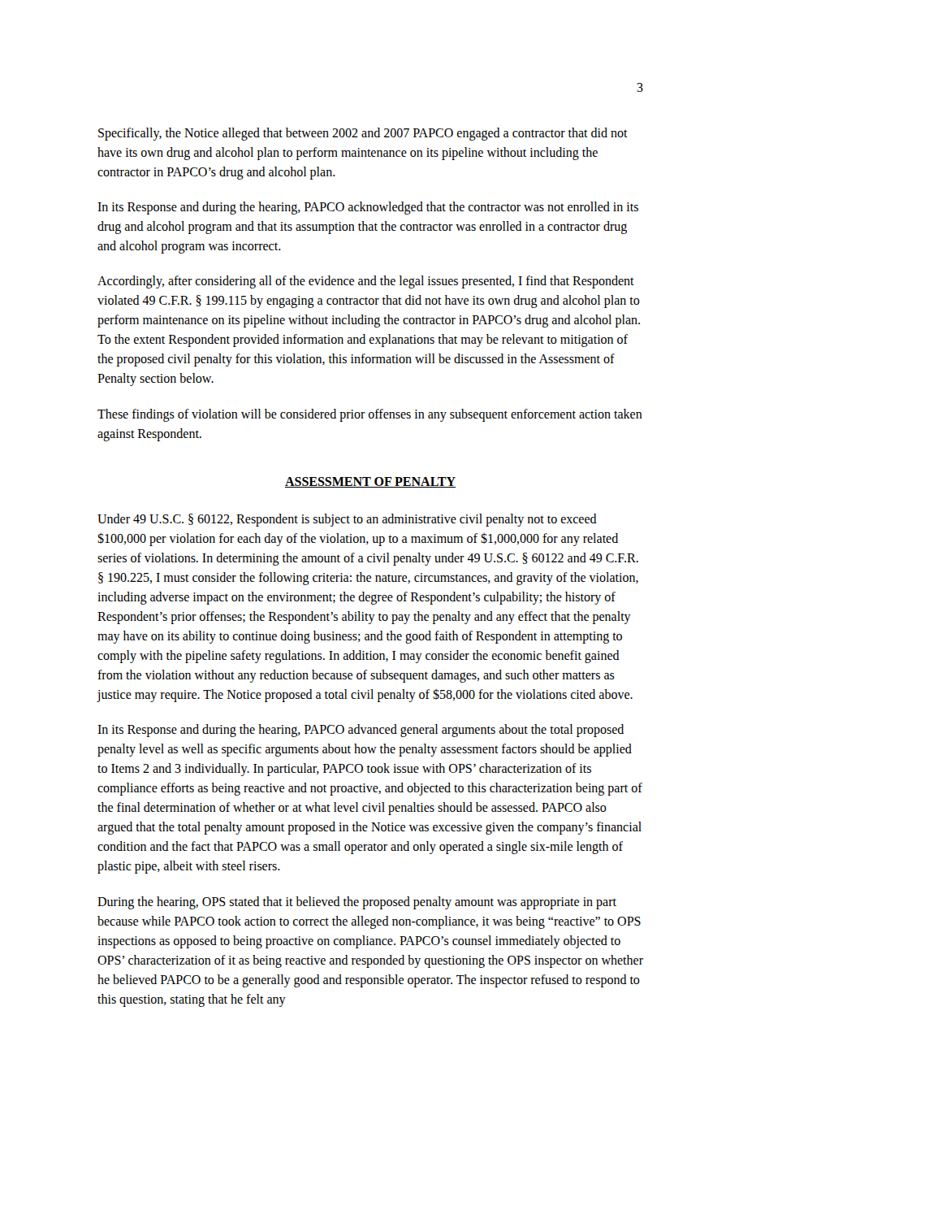3
Specifically, the Notice alleged that between 2002 and 2007 PAPCO engaged a contractor that did not have its own drug and alcohol plan to perform maintenance on its pipeline without including the contractor in PAPCO’s drug and alcohol plan.
In its Response and during the hearing, PAPCO acknowledged that the contractor was not enrolled in its drug and alcohol program and that its assumption that the contractor was enrolled in a contractor drug and alcohol program was incorrect.
Accordingly, after considering all of the evidence and the legal issues presented, I find that Respondent violated 49 C.F.R. § 199.115 by engaging a contractor that did not have its own drug and alcohol plan to perform maintenance on its pipeline without including the contractor in PAPCO’s drug and alcohol plan. To the extent Respondent provided information and explanations that may be relevant to mitigation of the proposed civil penalty for this violation, this information will be discussed in the Assessment of Penalty section below.
These findings of violation will be considered prior offenses in any subsequent enforcement action taken against Respondent.
ASSESSMENT OF PENALTY
Under 49 U.S.C. § 60122, Respondent is subject to an administrative civil penalty not to exceed $100,000 per violation for each day of the violation, up to a maximum of $1,000,000 for any related series of violations. In determining the amount of a civil penalty under 49 U.S.C. § 60122 and 49 C.F.R. § 190.225, I must consider the following criteria: the nature, circumstances, and gravity of the violation, including adverse impact on the environment; the degree of Respondent’s culpability; the history of Respondent’s prior offenses; the Respondent’s ability to pay the penalty and any effect that the penalty may have on its ability to continue doing business; and the good faith of Respondent in attempting to comply with the pipeline safety regulations. In addition, I may consider the economic benefit gained from the violation without any reduction because of subsequent damages, and such other matters as justice may require. The Notice proposed a total civil penalty of $58,000 for the violations cited above.
In its Response and during the hearing, PAPCO advanced general arguments about the total proposed penalty level as well as specific arguments about how the penalty assessment factors should be applied to Items 2 and 3 individually. In particular, PAPCO took issue with OPS’ characterization of its compliance efforts as being reactive and not proactive, and objected to this characterization being part of the final determination of whether or at what level civil penalties should be assessed. PAPCO also argued that the total penalty amount proposed in the Notice was excessive given the company’s financial condition and the fact that PAPCO was a small operator and only operated a single six-mile length of plastic pipe, albeit with steel risers.
During the hearing, OPS stated that it believed the proposed penalty amount was appropriate in part because while PAPCO took action to correct the alleged non-compliance, it was being “reactive” to OPS inspections as opposed to being proactive on compliance. PAPCO’s counsel immediately objected to OPS’ characterization of it as being reactive and responded by questioning the OPS inspector on whether he believed PAPCO to be a generally good and responsible operator. The inspector refused to respond to this question, stating that he felt any